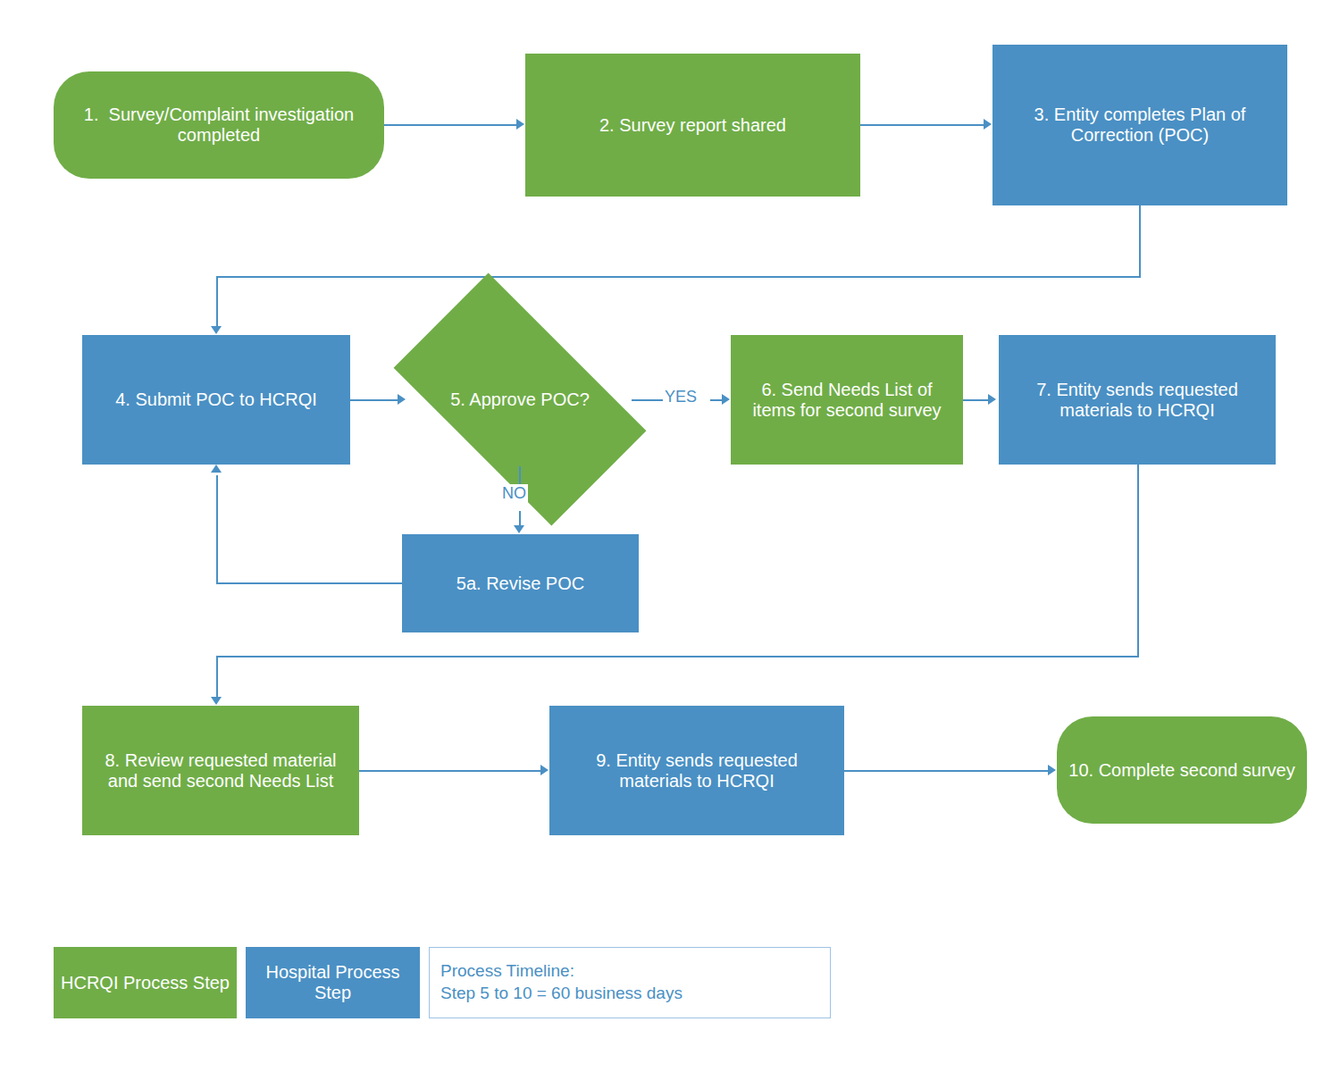1. Survey/Complaint investigation completed
2. Survey report shared
3. Entity completes Plan of Correction (POC)
4. Submit POC to HCRQI
5. Approve POC?
YES
6. Send Needs List of items for second survey
7. Entity sends requested materials to HCRQI
NO
5a. Revise POC
8. Review requested material and send second Needs List
9. Entity sends requested materials to HCRQI
10. Complete second survey
HCRQI Process Step
Hospital Process Step
Process Timeline:
Step 5 to 10 = 60 business days